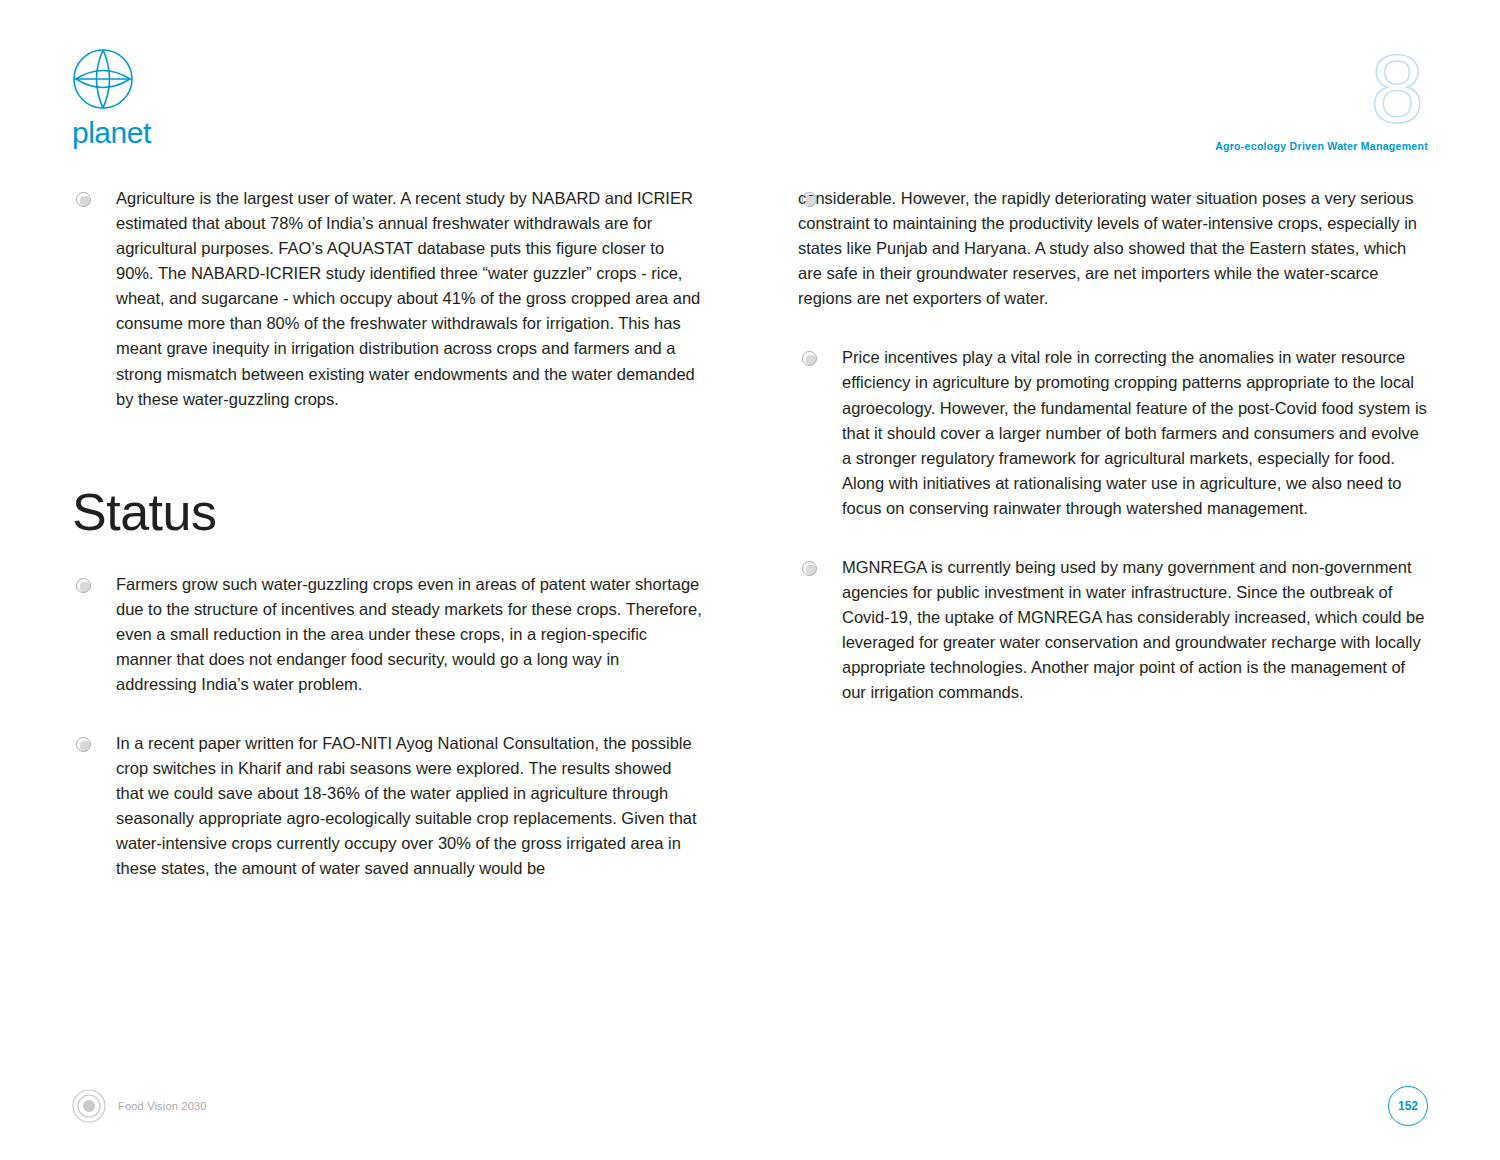planet
8
Agro-ecology Driven Water Management
Agriculture is the largest user of water. A recent study by NABARD and ICRIER estimated that about 78% of India’s annual freshwater withdrawals are for agricultural purposes. FAO’s AQUASTAT database puts this figure closer to 90%. The NABARD-ICRIER study identified three “water guzzler” crops - rice, wheat, and sugarcane - which occupy about 41% of the gross cropped area and consume more than 80% of the freshwater withdrawals for irrigation. This has meant grave inequity in irrigation distribution across crops and farmers and a strong mismatch between existing water endowments and the water demanded by these water-guzzling crops.
Status
Farmers grow such water-guzzling crops even in areas of patent water shortage due to the structure of incentives and steady markets for these crops. Therefore, even a small reduction in the area under these crops, in a region-specific manner that does not endanger food security, would go a long way in addressing India’s water problem.
In a recent paper written for FAO-NITI Ayog National Consultation, the possible crop switches in Kharif and rabi seasons were explored. The results showed that we could save about 18-36% of the water applied in agriculture through seasonally appropriate agro-ecologically suitable crop replacements. Given that water-intensive crops currently occupy over 30% of the gross irrigated area in these states, the amount of water saved annually would be
considerable. However, the rapidly deteriorating water situation poses a very serious constraint to maintaining the productivity levels of water-intensive crops, especially in states like Punjab and Haryana. A study also showed that the Eastern states, which are safe in their groundwater reserves, are net importers while the water-scarce regions are net exporters of water.
Price incentives play a vital role in correcting the anomalies in water resource efficiency in agriculture by promoting cropping patterns appropriate to the local agroecology. However, the fundamental feature of the post-Covid food system is that it should cover a larger number of both farmers and consumers and evolve a stronger regulatory framework for agricultural markets, especially for food. Along with initiatives at rationalising water use in agriculture, we also need to focus on conserving rainwater through watershed management.
MGNREGA is currently being used by many government and non-government agencies for public investment in water infrastructure. Since the outbreak of Covid-19, the uptake of MGNREGA has considerably increased, which could be leveraged for greater water conservation and groundwater recharge with locally appropriate technologies. Another major point of action is the management of our irrigation commands.
Food Vision 2030
152